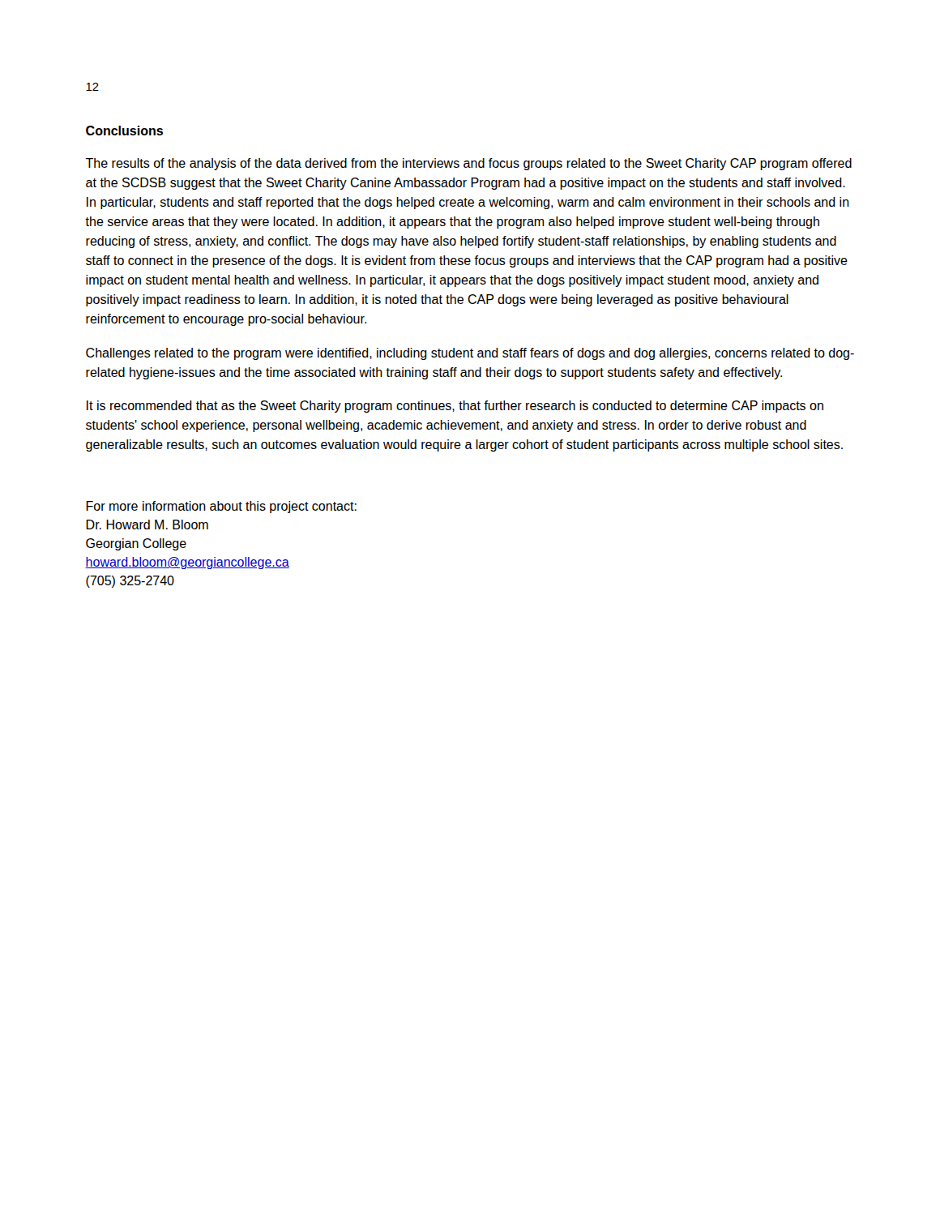12
Conclusions
The results of the analysis of the data derived from the interviews and focus groups related to the Sweet Charity CAP program offered at the SCDSB suggest that the Sweet Charity Canine Ambassador Program had a positive impact on the students and staff involved. In particular, students and staff reported that the dogs helped create a welcoming, warm and calm environment in their schools and in the service areas that they were located. In addition, it appears that the program also helped improve student well-being through reducing of stress, anxiety, and conflict. The dogs may have also helped fortify student-staff relationships, by enabling students and staff to connect in the presence of the dogs. It is evident from these focus groups and interviews that the CAP program had a positive impact on student mental health and wellness. In particular, it appears that the dogs positively impact student mood, anxiety and positively impact readiness to learn. In addition, it is noted that the CAP dogs were being leveraged as positive behavioural reinforcement to encourage pro-social behaviour.
Challenges related to the program were identified, including student and staff fears of dogs and dog allergies, concerns related to dog-related hygiene-issues and the time associated with training staff and their dogs to support students safety and effectively.
It is recommended that as the Sweet Charity program continues, that further research is conducted to determine CAP impacts on students' school experience, personal wellbeing, academic achievement, and anxiety and stress. In order to derive robust and generalizable results, such an outcomes evaluation would require a larger cohort of student participants across multiple school sites.
For more information about this project contact:
Dr. Howard M. Bloom
Georgian College
howard.bloom@georgiancollege.ca
(705) 325-2740